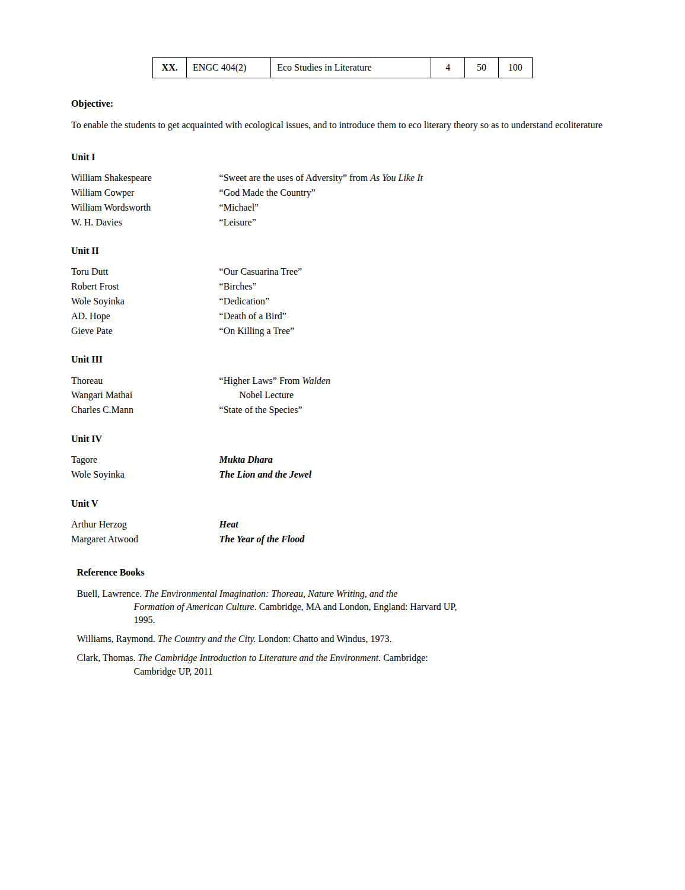| XX. | ENGC 404(2) | Eco Studies in Literature | 4 | 50 | 100 |
Objective:
To enable the students to get acquainted with ecological issues, and to introduce them to eco literary theory so as to understand ecoliterature
Unit I
| William Shakespeare | “Sweet are the uses of Adversity” from As You Like It |
| William Cowper | “God Made the Country” |
| William Wordsworth | “Michael” |
| W. H. Davies | “Leisure” |
Unit II
| Toru Dutt | “Our Casuarina Tree” |
| Robert Frost | “Birches” |
| Wole Soyinka | “Dedication” |
| AD. Hope | “Death of a Bird” |
| Gieve Pate | “On Killing a Tree” |
Unit III
| Thoreau | “Higher Laws” From Walden |
| Wangari Mathai | Nobel Lecture |
| Charles C.Mann | “State of the Species” |
Unit IV
| Tagore | Mukta Dhara |
| Wole Soyinka | The Lion and the Jewel |
Unit V
| Arthur Herzog | Heat |
| Margaret Atwood | The Year of the Flood |
Reference Books
Buell, Lawrence. The Environmental Imagination: Thoreau, Nature Writing, and the Formation of American Culture. Cambridge, MA and London, England: Harvard UP, 1995.
Williams, Raymond. The Country and the City. London: Chatto and Windus, 1973.
Clark, Thomas. The Cambridge Introduction to Literature and the Environment. Cambridge: Cambridge UP, 2011